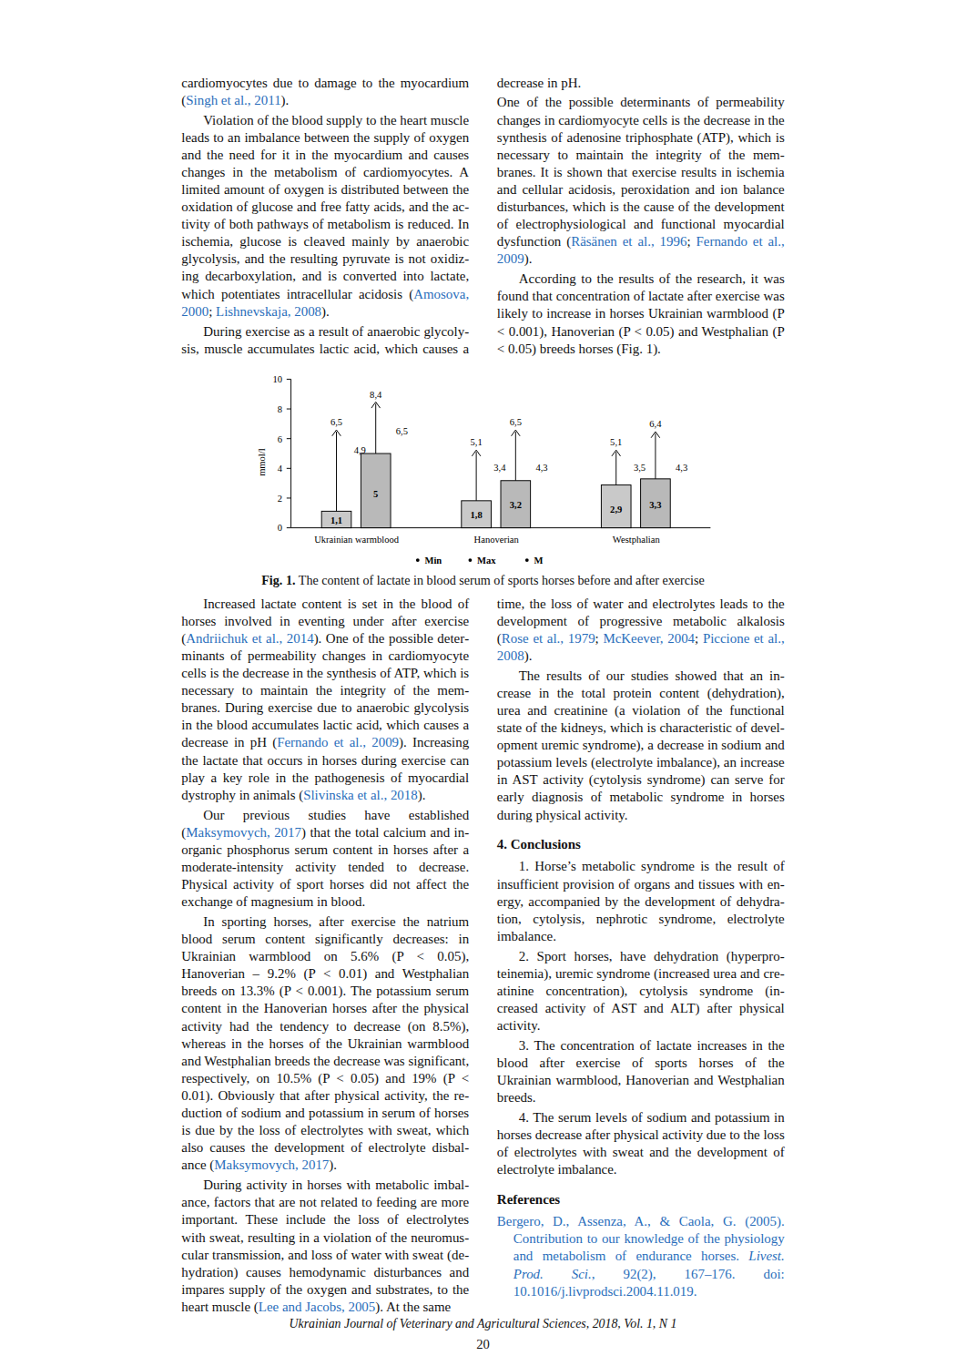cardiomyocytes due to damage to the myocardium (Singh et al., 2011).
Violation of the blood supply to the heart muscle leads to an imbalance between the supply of oxygen and the need for it in the myocardium and causes changes in the metabolism of cardiomyocytes. A limited amount of oxygen is distributed between the oxidation of glucose and free fatty acids, and the activity of both pathways of metabolism is reduced. In ischemia, glucose is cleaved mainly by anaerobic glycolysis, and the resulting pyruvate is not oxidizing decarboxylation, and is converted into lactate, which potentiates intracellular acidosis (Amosova, 2000; Lishnevskaja, 2008).
During exercise as a result of anaerobic glycolysis, muscle accumulates lactic acid, which causes a decrease in pH.
One of the possible determinants of permeability changes in cardiomyocyte cells is the decrease in the synthesis of adenosine triphosphate (ATP), which is necessary to maintain the integrity of the membranes. It is shown that exercise results in ischemia and cellular acidosis, peroxidation and ion balance disturbances, which is the cause of the development of electrophysiological and functional myocardial dysfunction (Räsänen et al., 1996; Fernando et al., 2009).
According to the results of the research, it was found that concentration of lactate after exercise was likely to increase in horses Ukrainian warmblood (P < 0.001), Hanoverian (P < 0.05) and Westphalian (P < 0.05) breeds horses (Fig. 1).
0 2 4 6 8 10 mmol/l 1,1 6,5 4,9 5 8,4 6,5 1,8 5,1 3,4 3,2 6,5 4,3 2,9 5,1 3,5 3,3 6,4 4,3 Ukrainian warmblood Hanoverian Westphalian Min Max M
Fig. 1. The content of lactate in blood serum of sports horses before and after exercise
Increased lactate content is set in the blood of horses involved in eventing under after exercise (Andriichuk et al., 2014). One of the possible determinants of permeability changes in cardiomyocyte cells is the decrease in the synthesis of ATP, which is necessary to maintain the integrity of the membranes. During exercise due to anaerobic glycolysis in the blood accumulates lactic acid, which causes a decrease in pH (Fernando et al., 2009). Increasing the lactate that occurs in horses during exercise can play a key role in the pathogenesis of myocardial dystrophy in animals (Slivinska et al., 2018).
Our previous studies have established (Maksymovych, 2017) that the total calcium and inorganic phosphorus serum content in horses after a moderate-intensity activity tended to decrease. Physical activity of sport horses did not affect the exchange of magnesium in blood.
In sporting horses, after exercise the natrium blood serum content significantly decreases: in Ukrainian warmblood on 5.6% (P < 0.05), Hanoverian – 9.2% (P < 0.01) and Westphalian breeds on 13.3% (P < 0.001). The potassium serum content in the Hanoverian horses after the physical activity had the tendency to decrease (on 8.5%), whereas in the horses of the Ukrainian warmblood and Westphalian breeds the decrease was significant, respectively, on 10.5% (P < 0.05) and 19% (P < 0.01). Obviously that after physical activity, the reduction of sodium and potassium in serum of horses is due by the loss of electrolytes with sweat, which also causes the development of electrolyte disbalance (Maksymovych, 2017).
During activity in horses with metabolic imbalance, factors that are not related to feeding are more important. These include the loss of electrolytes with sweat, resulting in a violation of the neuromuscular transmission, and loss of water with sweat (dehydration) causes hemodynamic disturbances and impares supply of the oxygen and substrates, to the heart muscle (Lee and Jacobs, 2005). At the same
time, the loss of water and electrolytes leads to the development of progressive metabolic alkalosis (Rose et al., 1979; McKeever, 2004; Piccione et al., 2008).
The results of our studies showed that an increase in the total protein content (dehydration), urea and creatinine (a violation of the functional state of the kidneys, which is characteristic of development uremic syndrome), a decrease in sodium and potassium levels (electrolyte imbalance), an increase in AST activity (cytolysis syndrome) can serve for early diagnosis of metabolic syndrome in horses during physical activity.
4. Conclusions
Horse’s metabolic syndrome is the result of insufficient provision of organs and tissues with energy, accompanied by the development of dehydration, cytolysis, nephrotic syndrome, electrolyte imbalance.
Sport horses, have dehydration (hyperproteinemia), uremic syndrome (increased urea and creatinine concentration), cytolysis syndrome (increased activity of AST and ALT) after physical activity.
The concentration of lactate increases in the blood after exercise of sports horses of the Ukrainian warmblood, Hanoverian and Westphalian breeds.
The serum levels of sodium and potassium in horses decrease after physical activity due to the loss of electrolytes with sweat and the development of electrolyte imbalance.
References
Bergero, D., Assenza, A., & Caola, G. (2005). Contribution to our knowledge of the physiology and metabolism of endurance horses. Livest. Prod. Sci., 92(2), 167–176. doi: 10.1016/j.livprodsci.2004.11.019.
Ukrainian Journal of Veterinary and Agricultural Sciences, 2018, Vol. 1, N 1
20